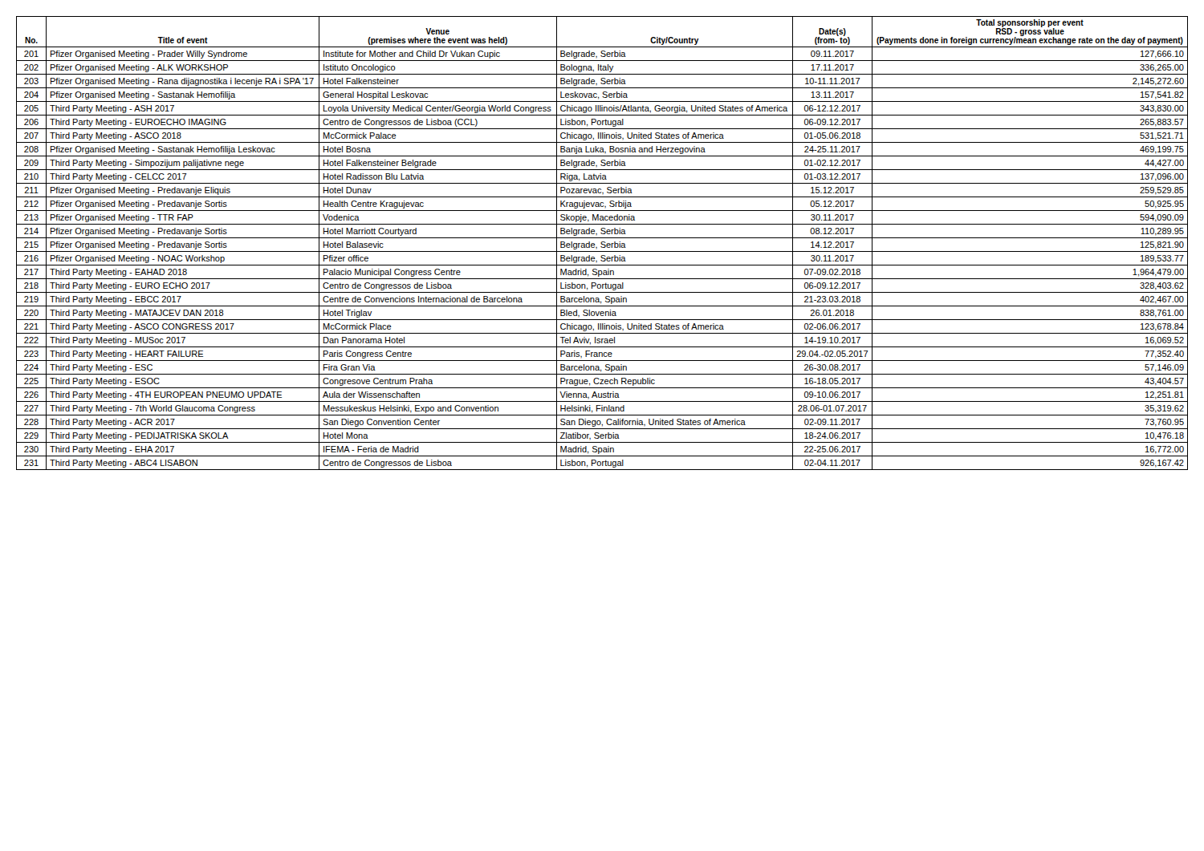| No. | Title of event | Venue (premises where the event was held) | City/Country | Date(s) (from- to) | Total sponsorship per event RSD - gross value (Payments done in foreign currency/mean exchange rate on the day of payment) |
| --- | --- | --- | --- | --- | --- |
| 201 | Pfizer Organised Meeting - Prader Willy Syndrome | Institute for Mother and Child Dr Vukan Cupic | Belgrade, Serbia | 09.11.2017 | 127,666.10 |
| 202 | Pfizer Organised Meeting - ALK WORKSHOP | Istituto Oncologico | Bologna, Italy | 17.11.2017 | 336,265.00 |
| 203 | Pfizer Organised Meeting - Rana dijagnostika i lecenje RA i SPA '17 | Hotel Falkensteiner | Belgrade, Serbia | 10-11.11.2017 | 2,145,272.60 |
| 204 | Pfizer Organised Meeting - Sastanak Hemofilija | General Hospital Leskovac | Leskovac, Serbia | 13.11.2017 | 157,541.82 |
| 205 | Third Party Meeting - ASH 2017 | Loyola University Medical Center/Georgia World Congress | Chicago Illinois/Atlanta, Georgia, United States of America | 06-12.12.2017 | 343,830.00 |
| 206 | Third Party Meeting - EUROECHO IMAGING | Centro de Congressos de Lisboa (CCL) | Lisbon, Portugal | 06-09.12.2017 | 265,883.57 |
| 207 | Third Party Meeting - ASCO 2018 | McCormick Palace | Chicago, Illinois, United States of America | 01-05.06.2018 | 531,521.71 |
| 208 | Pfizer Organised Meeting - Sastanak Hemofilija Leskovac | Hotel Bosna | Banja Luka, Bosnia and Herzegovina | 24-25.11.2017 | 469,199.75 |
| 209 | Third Party Meeting - Simpozijum palijativne nege | Hotel Falkensteiner Belgrade | Belgrade, Serbia | 01-02.12.2017 | 44,427.00 |
| 210 | Third Party Meeting - CELCC 2017 | Hotel Radisson Blu Latvia | Riga, Latvia | 01-03.12.2017 | 137,096.00 |
| 211 | Pfizer Organised Meeting - Predavanje Eliquis | Hotel Dunav | Pozarevac, Serbia | 15.12.2017 | 259,529.85 |
| 212 | Pfizer Organised Meeting - Predavanje Sortis | Health Centre Kragujevac | Kragujevac, Srbija | 05.12.2017 | 50,925.95 |
| 213 | Pfizer Organised Meeting - TTR FAP | Vodenica | Skopje, Macedonia | 30.11.2017 | 594,090.09 |
| 214 | Pfizer Organised Meeting - Predavanje Sortis | Hotel Marriott Courtyard | Belgrade, Serbia | 08.12.2017 | 110,289.95 |
| 215 | Pfizer Organised Meeting - Predavanje Sortis | Hotel Balasevic | Belgrade, Serbia | 14.12.2017 | 125,821.90 |
| 216 | Pfizer Organised Meeting - NOAC Workshop | Pfizer office | Belgrade, Serbia | 30.11.2017 | 189,533.77 |
| 217 | Third Party Meeting - EAHAD 2018 | Palacio Municipal Congress Centre | Madrid, Spain | 07-09.02.2018 | 1,964,479.00 |
| 218 | Third Party Meeting - EURO ECHO 2017 | Centro de Congressos de Lisboa | Lisbon, Portugal | 06-09.12.2017 | 328,403.62 |
| 219 | Third Party Meeting - EBCC 2017 | Centre de Convencions Internacional de Barcelona | Barcelona, Spain | 21-23.03.2018 | 402,467.00 |
| 220 | Third Party Meeting - MATAJCEV DAN 2018 | Hotel Triglav | Bled, Slovenia | 26.01.2018 | 838,761.00 |
| 221 | Third Party Meeting - ASCO CONGRESS 2017 | McCormick Place | Chicago, Illinois, United States of America | 02-06.06.2017 | 123,678.84 |
| 222 | Third Party Meeting - MUSoc 2017 | Dan Panorama Hotel | Tel Aviv, Israel | 14-19.10.2017 | 16,069.52 |
| 223 | Third Party Meeting - HEART FAILURE | Paris Congress Centre | Paris, France | 29.04.-02.05.2017 | 77,352.40 |
| 224 | Third Party Meeting - ESC | Fira Gran Via | Barcelona, Spain | 26-30.08.2017 | 57,146.09 |
| 225 | Third Party Meeting - ESOC | Congresove Centrum Praha | Prague, Czech Republic | 16-18.05.2017 | 43,404.57 |
| 226 | Third Party Meeting - 4TH EUROPEAN PNEUMO UPDATE | Aula der Wissenschaften | Vienna, Austria | 09-10.06.2017 | 12,251.81 |
| 227 | Third Party Meeting - 7th World Glaucoma Congress | Messukeskus Helsinki, Expo and Convention | Helsinki, Finland | 28.06-01.07.2017 | 35,319.62 |
| 228 | Third Party Meeting - ACR 2017 | San Diego Convention Center | San Diego, California, United States of America | 02-09.11.2017 | 73,760.95 |
| 229 | Third Party Meeting - PEDIJATRISKA SKOLA | Hotel Mona | Zlatibor, Serbia | 18-24.06.2017 | 10,476.18 |
| 230 | Third Party Meeting - EHA 2017 | IFEMA - Feria de Madrid | Madrid, Spain | 22-25.06.2017 | 16,772.00 |
| 231 | Third Party Meeting - ABC4 LISABON | Centro de Congressos de Lisboa | Lisbon, Portugal | 02-04.11.2017 | 926,167.42 |